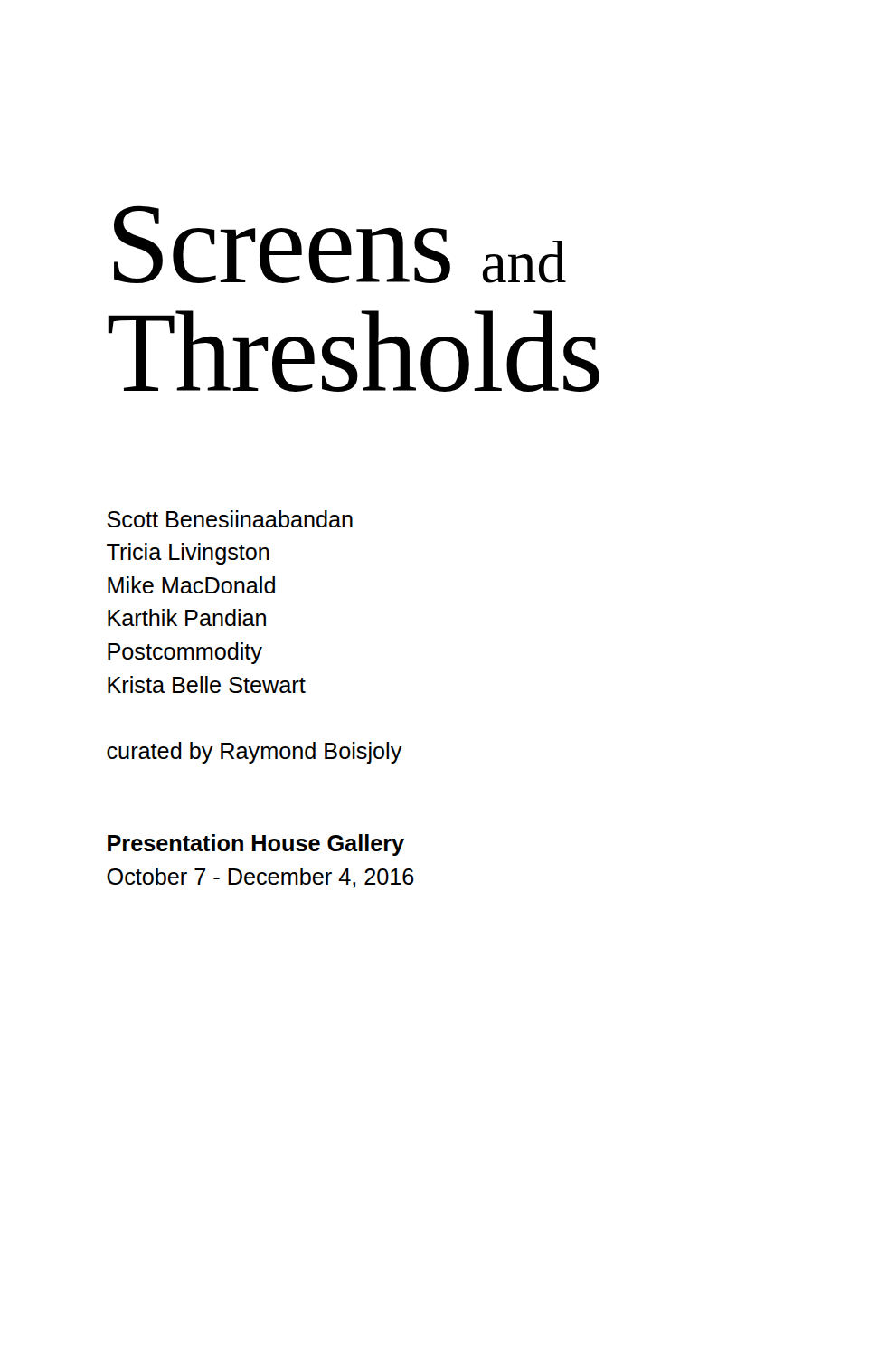Screens and Thresholds
Scott Benesiinaabandan
Tricia Livingston
Mike MacDonald
Karthik Pandian
Postcommodity
Krista Belle Stewart
curated by Raymond Boisjoly
Presentation House Gallery
October 7 - December 4, 2016